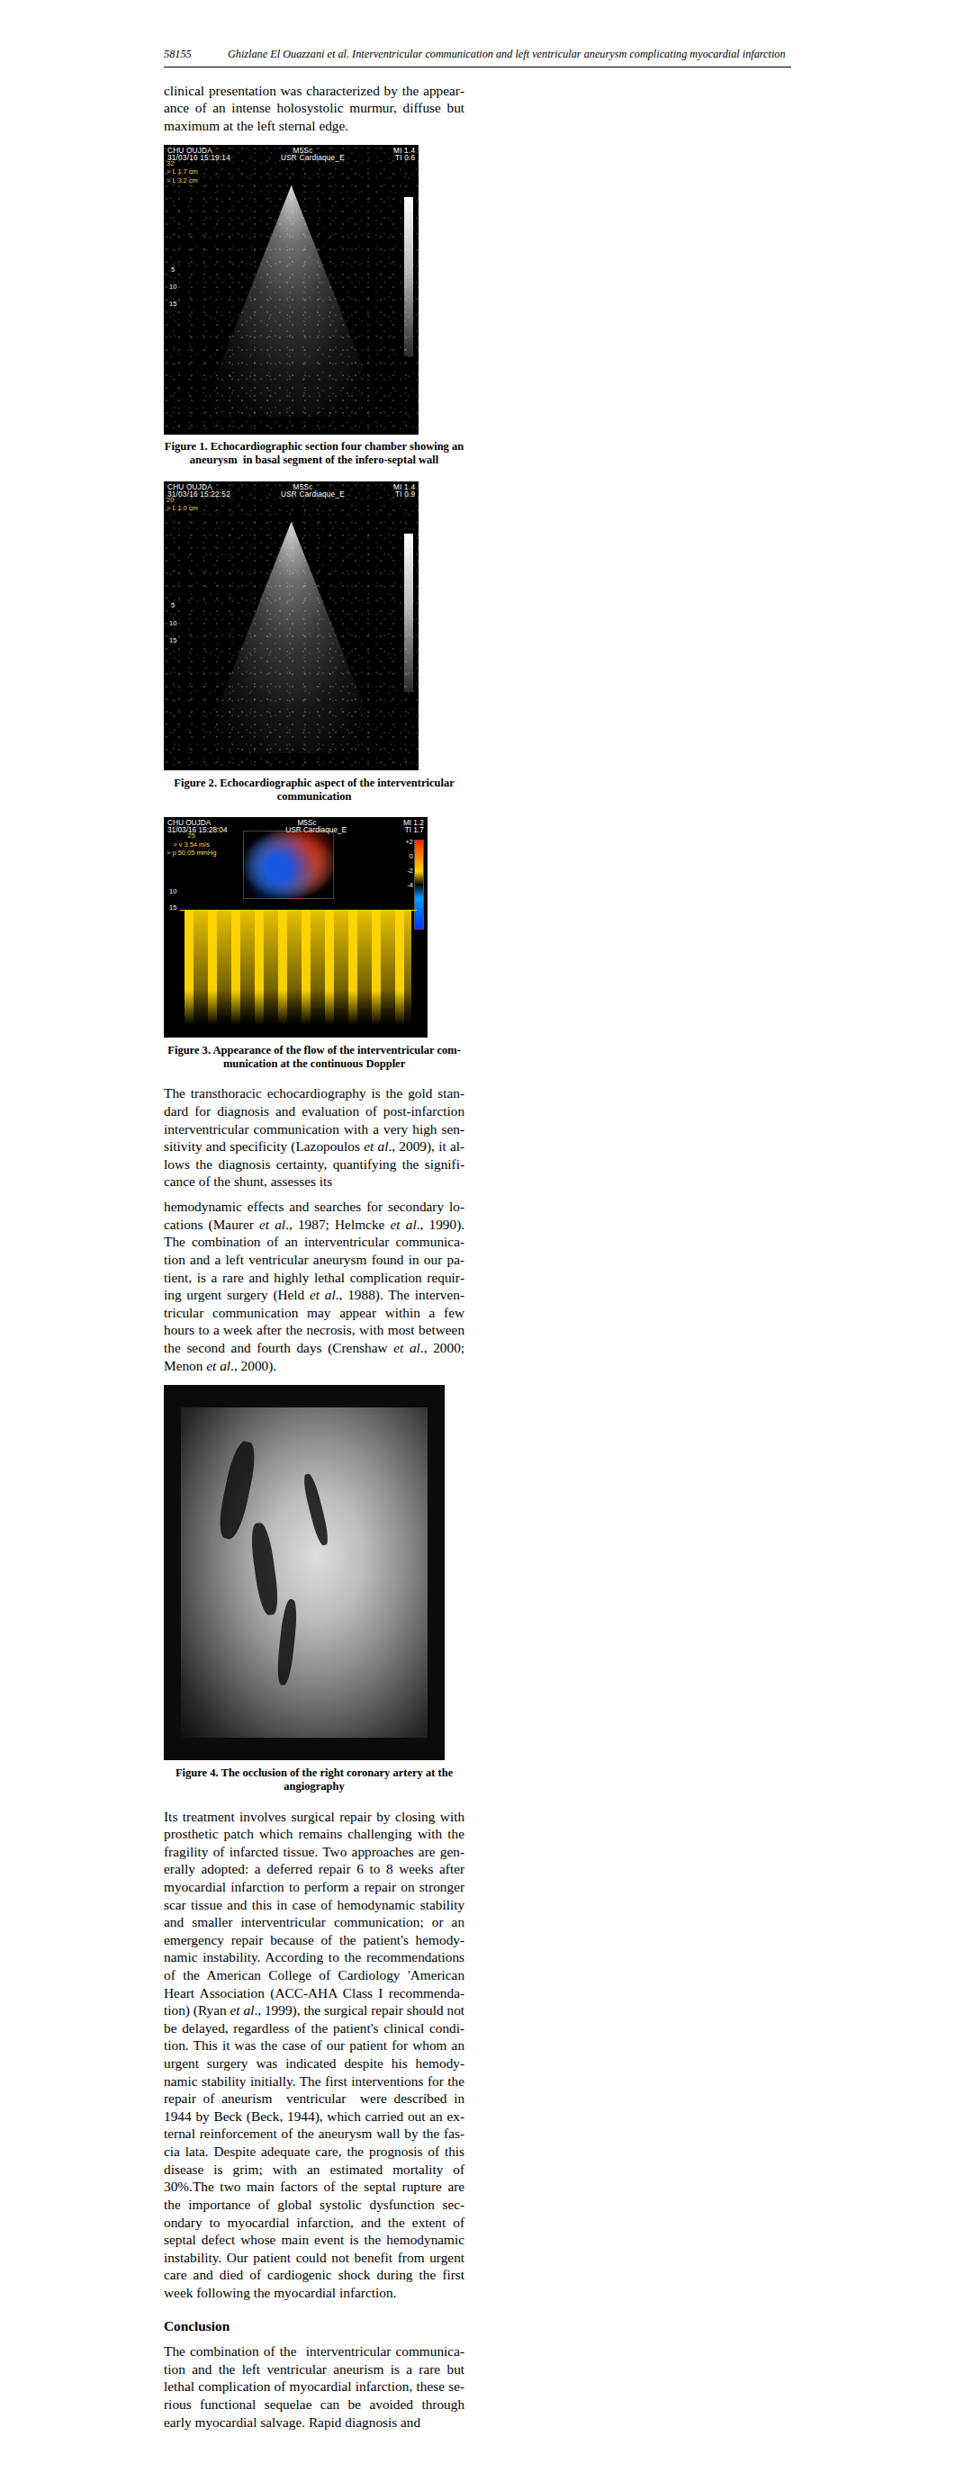58155 Ghizlane El Ouazzani et al. Interventricular communication and left ventricular aneurysm complicating myocardial infarction
clinical presentation was characterized by the appearance of an intense holosystolic murmur, diffuse but maximum at the left sternal edge.
CHU OUJDA M5Sc MI 1.4
31/03/16 15:19:14 USR Cardiaque_E TI 0.6
32
> L 1.7 cm
> L 3.2 cm
5
10
15
Figure 1. Echocardiographic section four chamber showing an aneurysm in basal segment of the infero-septal wall
CHU OUJDA M5Sc MI 1.4
31/03/16 15:22:52 USR Cardiaque_E TI 0.9
20
> L 1.0 cm
5
10
15
Figure 2. Echocardiographic aspect of the interventricular communication
CHU OUJDA M5Sc MI 1.2
31/03/16 15:28:04 USR Cardiaque_E TI 1.7
25
> v 3.54 m/s
> p 50.05 mmHg
10
15
+2
0
-2
-4
Figure 3. Appearance of the flow of the interventricular communication at the continuous Doppler
The transthoracic echocardiography is the gold standard for diagnosis and evaluation of post-infarction interventricular communication with a very high sensitivity and specificity (Lazopoulos et al., 2009), it allows the diagnosis certainty, quantifying the significance of the shunt, assesses its
hemodynamic effects and searches for secondary locations (Maurer et al., 1987; Helmcke et al., 1990). The combination of an interventricular communication and a left ventricular aneurysm found in our patient, is a rare and highly lethal complication requiring urgent surgery (Held et al., 1988). The interventricular communication may appear within a few hours to a week after the necrosis, with most between the second and fourth days (Crenshaw et al., 2000; Menon et al., 2000).
Figure 4. The occlusion of the right coronary artery at the angiography
Its treatment involves surgical repair by closing with prosthetic patch which remains challenging with the fragility of infarcted tissue. Two approaches are generally adopted: a deferred repair 6 to 8 weeks after myocardial infarction to perform a repair on stronger scar tissue and this in case of hemodynamic stability and smaller interventricular communication; or an emergency repair because of the patient's hemodynamic instability. According to the recommendations of the American College of Cardiology 'American Heart Association (ACC-AHA Class I recommendation) (Ryan et al., 1999), the surgical repair should not be delayed, regardless of the patient's clinical condition. This it was the case of our patient for whom an urgent surgery was indicated despite his hemodynamic stability initially. The first interventions for the repair of aneurism ventricular were described in 1944 by Beck (Beck, 1944), which carried out an external reinforcement of the aneurysm wall by the fascia lata. Despite adequate care, the prognosis of this disease is grim; with an estimated mortality of 30%.The two main factors of the septal rupture are the importance of global systolic dysfunction secondary to myocardial infarction, and the extent of septal defect whose main event is the hemodynamic instability. Our patient could not benefit from urgent care and died of cardiogenic shock during the first week following the myocardial infarction.
Conclusion
The combination of the interventricular communication and the left ventricular aneurism is a rare but lethal complication of myocardial infarction, these serious functional sequelae can be avoided through early myocardial salvage. Rapid diagnosis and